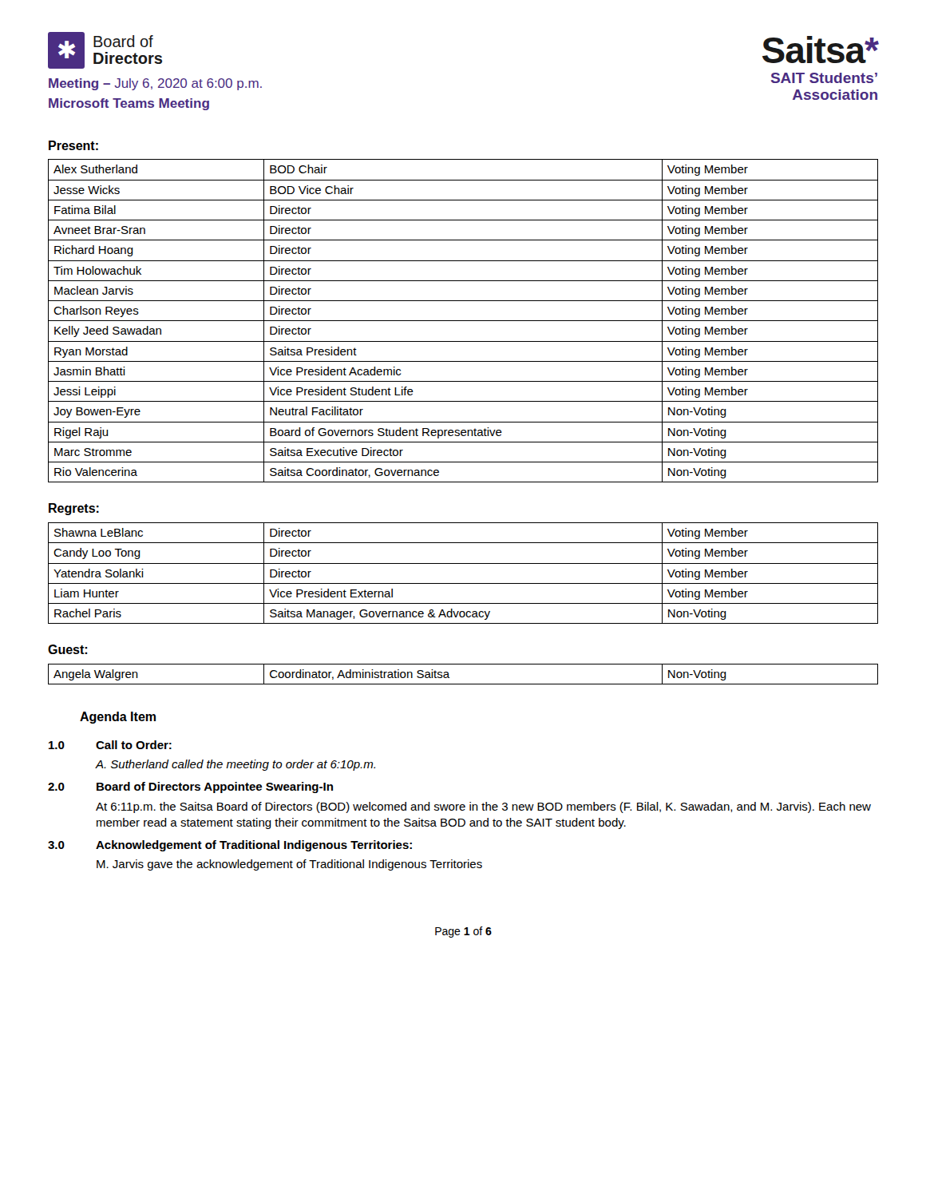✱
Board of
Directors
Meeting – July 6, 2020 at 6:00 p.m.
Microsoft Teams Meeting
Saitsa*
SAIT Students’
Association
Present:
| Alex Sutherland | BOD Chair | Voting Member |
| Jesse Wicks | BOD Vice Chair | Voting Member |
| Fatima Bilal | Director | Voting Member |
| Avneet Brar-Sran | Director | Voting Member |
| Richard Hoang | Director | Voting Member |
| Tim Holowachuk | Director | Voting Member |
| Maclean Jarvis | Director | Voting Member |
| Charlson Reyes | Director | Voting Member |
| Kelly Jeed Sawadan | Director | Voting Member |
| Ryan Morstad | Saitsa President | Voting Member |
| Jasmin Bhatti | Vice President Academic | Voting Member |
| Jessi Leippi | Vice President Student Life | Voting Member |
| Joy Bowen-Eyre | Neutral Facilitator | Non-Voting |
| Rigel Raju | Board of Governors Student Representative | Non-Voting |
| Marc Stromme | Saitsa Executive Director | Non-Voting |
| Rio Valencerina | Saitsa Coordinator, Governance | Non-Voting |
Regrets:
| Shawna LeBlanc | Director | Voting Member |
| Candy Loo Tong | Director | Voting Member |
| Yatendra Solanki | Director | Voting Member |
| Liam Hunter | Vice President External | Voting Member |
| Rachel Paris | Saitsa Manager, Governance & Advocacy | Non-Voting |
Guest:
| Angela Walgren | Coordinator, Administration Saitsa | Non-Voting |
Agenda Item
1.0
Call to Order:
A. Sutherland called the meeting to order at 6:10p.m.
2.0
Board of Directors Appointee Swearing-In
At 6:11p.m. the Saitsa Board of Directors (BOD) welcomed and swore in the 3 new BOD members (F. Bilal, K. Sawadan, and M. Jarvis). Each new member read a statement stating their commitment to the Saitsa BOD and to the SAIT student body.
3.0
Acknowledgement of Traditional Indigenous Territories:
M. Jarvis gave the acknowledgement of Traditional Indigenous Territories
Page 1 of 6